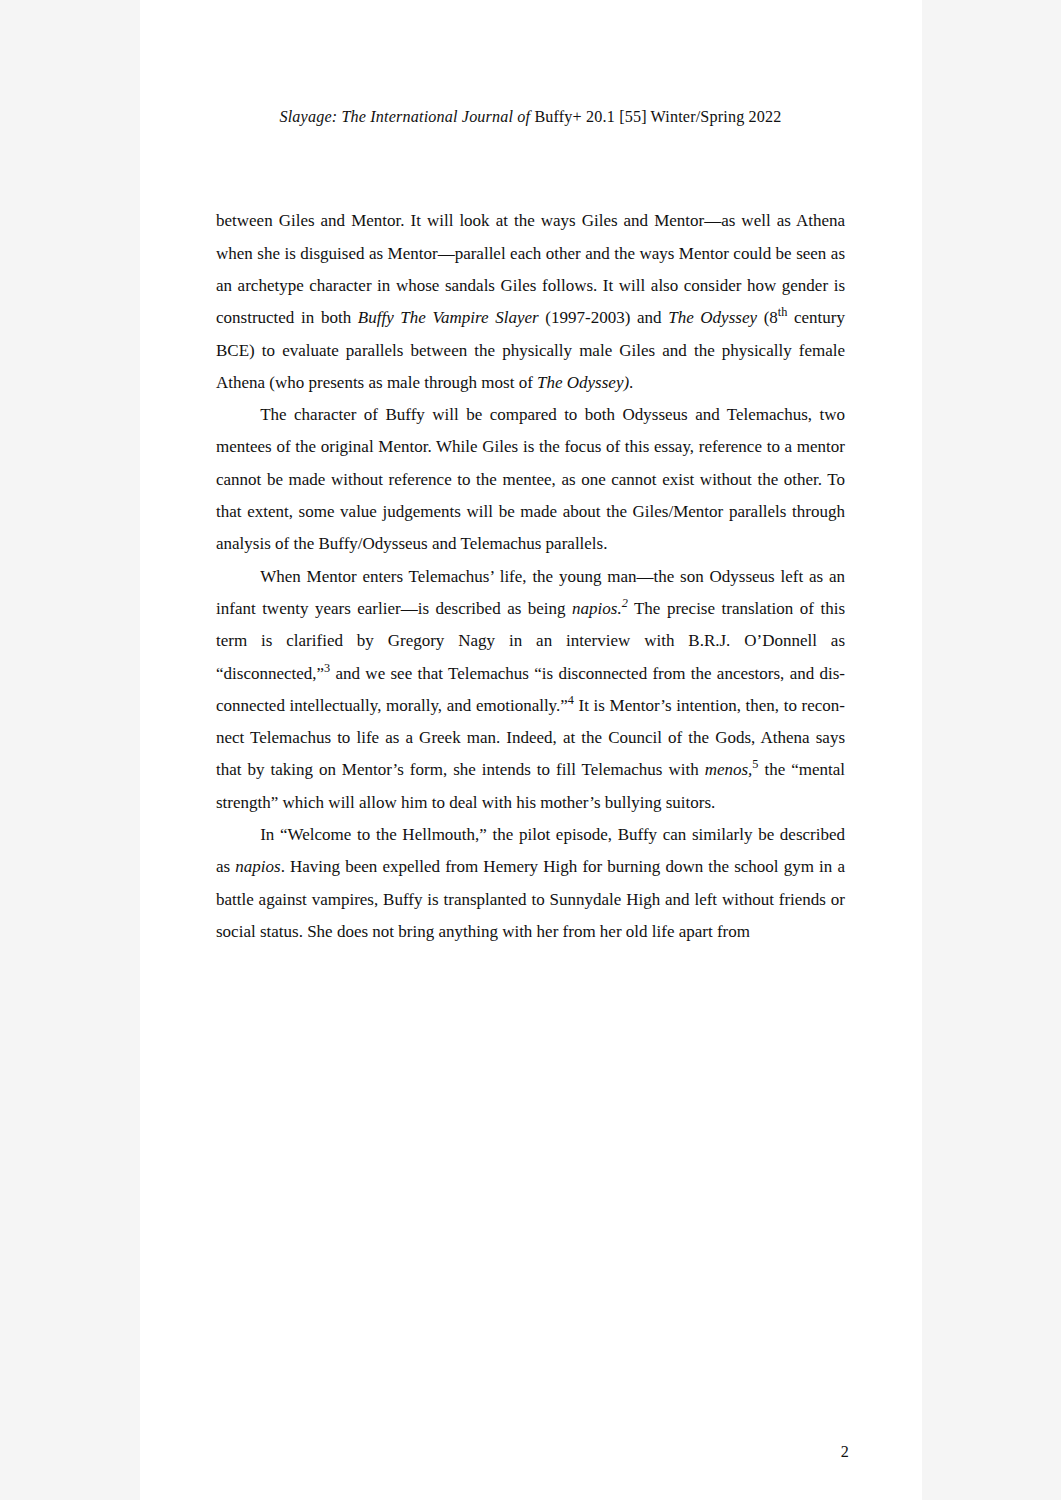Slayage: The International Journal of Buffy+ 20.1 [55] Winter/Spring 2022
between Giles and Mentor. It will look at the ways Giles and Mentor—as well as Athena when she is disguised as Mentor—parallel each other and the ways Mentor could be seen as an archetype character in whose sandals Giles follows. It will also consider how gender is constructed in both Buffy The Vampire Slayer (1997-2003) and The Odyssey (8th century BCE) to evaluate parallels between the physically male Giles and the physically female Athena (who presents as male through most of The Odyssey).
The character of Buffy will be compared to both Odysseus and Telemachus, two mentees of the original Mentor. While Giles is the focus of this essay, reference to a mentor cannot be made without reference to the mentee, as one cannot exist without the other. To that extent, some value judgements will be made about the Giles/Mentor parallels through analysis of the Buffy/Odysseus and Telemachus parallels.
When Mentor enters Telemachus’ life, the young man—the son Odysseus left as an infant twenty years earlier—is described as being napios.2 The precise translation of this term is clarified by Gregory Nagy in an interview with B.R.J. O’Donnell as “disconnected,”3 and we see that Telemachus “is disconnected from the ancestors, and disconnected intellectually, morally, and emotionally.”4 It is Mentor’s intention, then, to reconnect Telemachus to life as a Greek man. Indeed, at the Council of the Gods, Athena says that by taking on Mentor’s form, she intends to fill Telemachus with menos,5 the “mental strength” which will allow him to deal with his mother’s bullying suitors.
In “Welcome to the Hellmouth,” the pilot episode, Buffy can similarly be described as napios. Having been expelled from Hemery High for burning down the school gym in a battle against vampires, Buffy is transplanted to Sunnydale High and left without friends or social status. She does not bring anything with her from her old life apart from
2